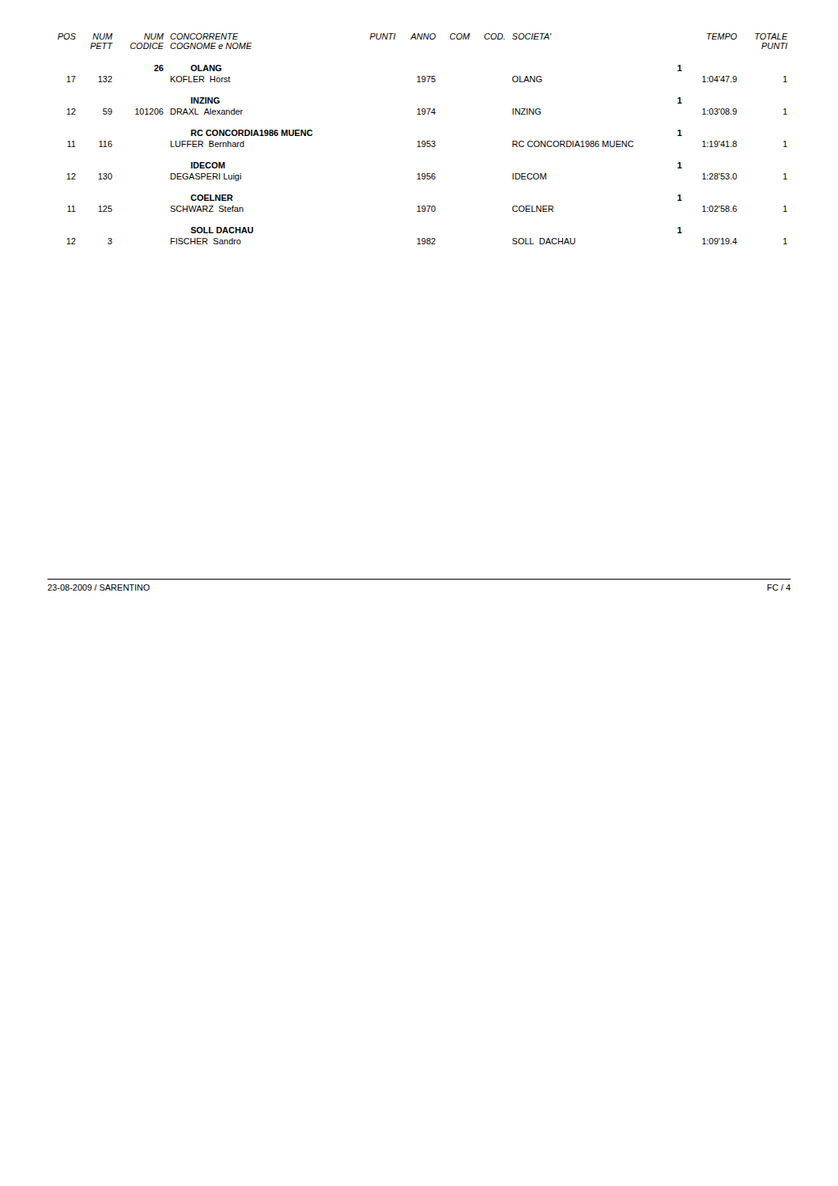| POS | NUM PETT | NUM CODICE | CONCORRENTE COGNOME e NOME | PUNTI | ANNO | COM | COD. | SOCIETA' | | TEMPO | TOTALE PUNTI |
| --- | --- | --- | --- | --- | --- | --- | --- | --- | --- | --- | --- |
| | | 26 | OLANG | | | | | | 1 | | |
| 17 | 132 | | KOFLER Horst | | 1975 | | | OLANG | | 1:04'47.9 | 1 |
| | | | INZING | | | | | | 1 | | |
| 12 | 59 | 101206 | DRAXL Alexander | | 1974 | | | INZING | | 1:03'08.9 | 1 |
| | | | RC CONCORDIA1986 MUENC | | | | | | 1 | | |
| 11 | 116 | | LUFFER Bernhard | | 1953 | | | RC CONCORDIA1986 MUENC | | 1:19'41.8 | 1 |
| | | | IDECOM | | | | | | 1 | | |
| 12 | 130 | | DEGASPERI Luigi | | 1956 | | | IDECOM | | 1:28'53.0 | 1 |
| | | | COELNER | | | | | | 1 | | |
| 11 | 125 | | SCHWARZ Stefan | | 1970 | | | COELNER | | 1:02'58.6 | 1 |
| | | | SOLL DACHAU | | | | | | 1 | | |
| 12 | 3 | | FISCHER Sandro | | 1982 | | | SOLL DACHAU | | 1:09'19.4 | 1 |
23-08-2009 / SARENTINO FC / 4